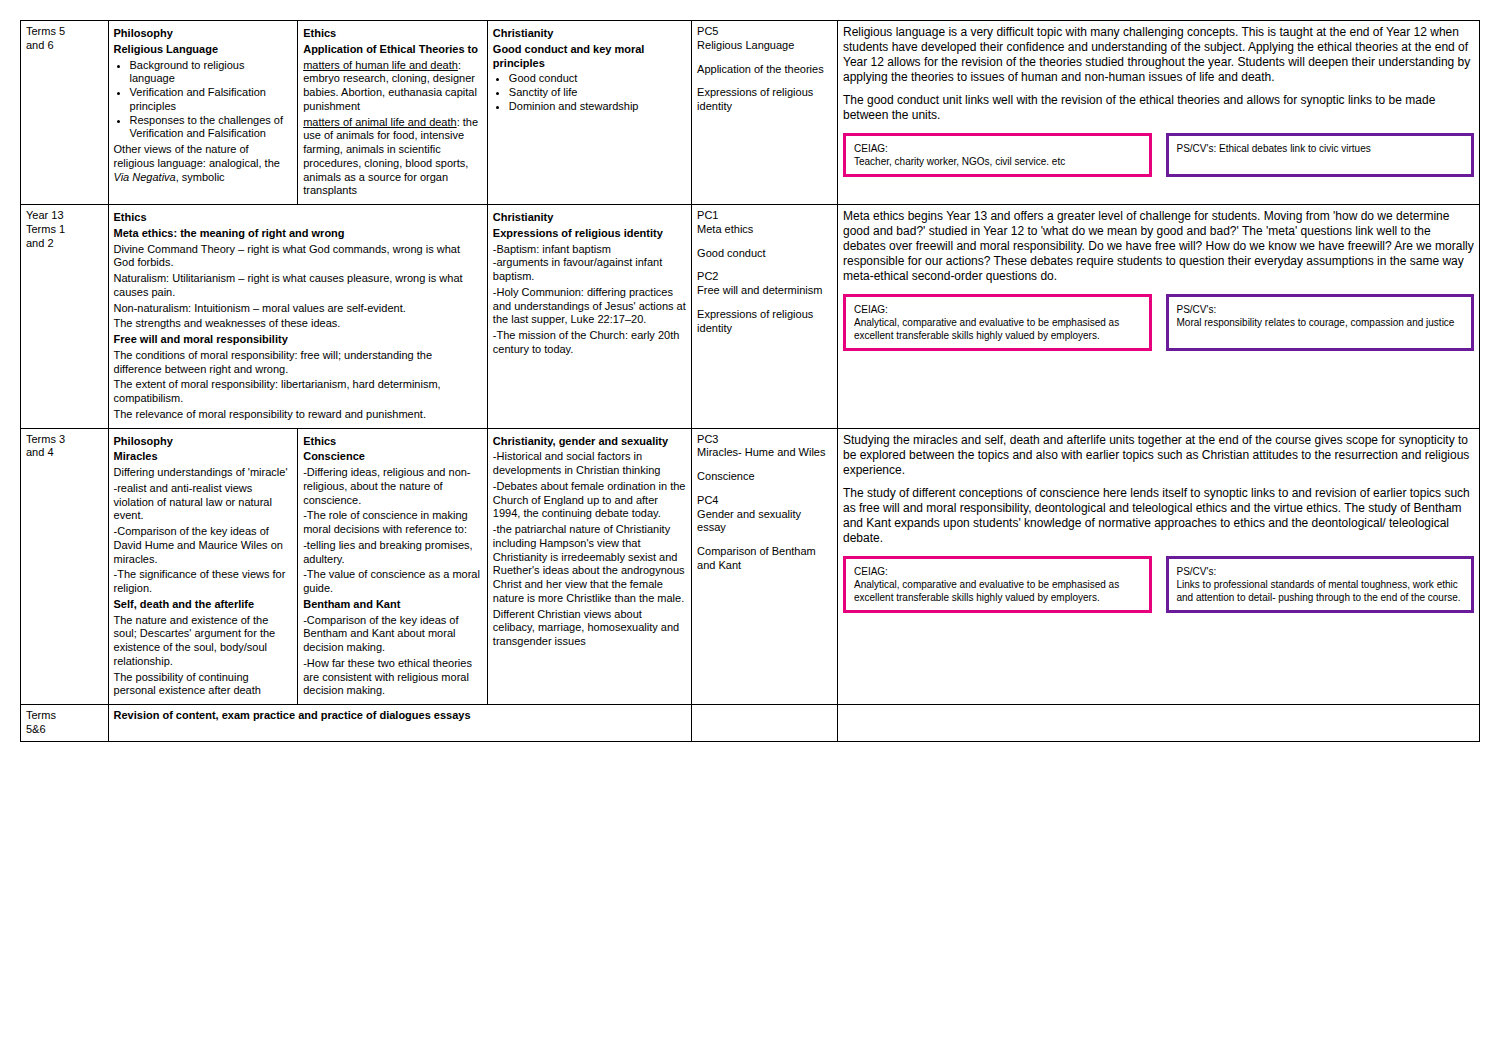| Terms 5 and 6 | Philosophy Religious Language Background to religious language Verification and Falsification principles Responses to the challenges of Verification and Falsification Other views of the nature of religious language: analogical, the Via Negativa , symbolic | Ethics Application of Ethical Theories to matters of human life and death : embryo research, cloning, designer babies. Abortion, euthanasia capital punishment matters of animal life and death : the use of animals for food, intensive farming, animals in scientific procedures, cloning, blood sports, animals as a source for organ transplants | Christianity Good conduct and key moral principles Good conduct Sanctity of life Dominion and stewardship | PC5 Religious Language Application of the theories Expressions of religious identity | Religious language is a very difficult topic with many challenging concepts. This is taught at the end of Year 12 when students have developed their confidence and understanding of the subject. Applying the ethical theories at the end of Year 12 allows for the revision of the theories studied throughout the year. Students will deepen their understanding by applying the theories to issues of human and non-human issues of life and death. The good conduct unit links well with the revision of the ethical theories and allows for synoptic links to be made between the units. CEIAG: Teacher, charity worker, NGOs, civil service. etc PS/CV's: Ethical debates link to civic virtues |
| Year 13 Terms 1 and 2 | Ethics Meta ethics: the meaning of right and wrong Divine Command Theory – right is what God commands, wrong is what God forbids. Naturalism: Utilitarianism – right is what causes pleasure, wrong is what causes pain. Non-naturalism: Intuitionism – moral values are self-evident. The strengths and weaknesses of these ideas. Free will and moral responsibility The conditions of moral responsibility: free will; understanding the difference between right and wrong. The extent of moral responsibility: libertarianism, hard determinism, compatibilism. The relevance of moral responsibility to reward and punishment. | Christianity Expressions of religious identity -Baptism: infant baptism -arguments in favour/against infant baptism. -Holy Communion: differing practices and understandings of Jesus' actions at the last supper, Luke 22:17–20. -The mission of the Church: early 20th century to today. | PC1 Meta ethics Good conduct PC2 Free will and determinism Expressions of religious identity | Meta ethics begins Year 13 and offers a greater level of challenge for students. Moving from 'how do we determine good and bad?' studied in Year 12 to 'what do we mean by good and bad?' The 'meta' questions link well to the debates over freewill and moral responsibility. Do we have free will? How do we know we have freewill? Are we morally responsible for our actions? These debates require students to question their everyday assumptions in the same way meta-ethical second-order questions do. CEIAG: Analytical, comparative and evaluative to be emphasised as excellent transferable skills highly valued by employers. PS/CV's: Moral responsibility relates to courage, compassion and justice |
| Terms 3 and 4 | Philosophy Miracles Differing understandings of 'miracle' -realist and anti-realist views violation of natural law or natural event. -Comparison of the key ideas of David Hume and Maurice Wiles on miracles. -The significance of these views for religion. Self, death and the afterlife The nature and existence of the soul; Descartes' argument for the existence of the soul, body/soul relationship. The possibility of continuing personal existence after death | Ethics Conscience -Differing ideas, religious and non-religious, about the nature of conscience. -The role of conscience in making moral decisions with reference to: -telling lies and breaking promises, adultery. -The value of conscience as a moral guide. Bentham and Kant -Comparison of the key ideas of Bentham and Kant about moral decision making. -How far these two ethical theories are consistent with religious moral decision making. | Christianity, gender and sexuality -Historical and social factors in developments in Christian thinking -Debates about female ordination in the Church of England up to and after 1994, the continuing debate today. -the patriarchal nature of Christianity including Hampson's view that Christianity is irredeemably sexist and Ruether's ideas about the androgynous Christ and her view that the female nature is more Christlike than the male. Different Christian views about celibacy, marriage, homosexuality and transgender issues | PC3 Miracles- Hume and Wiles Conscience PC4 Gender and sexuality essay Comparison of Bentham and Kant | Studying the miracles and self, death and afterlife units together at the end of the course gives scope for synopticity to be explored between the topics and also with earlier topics such as Christian attitudes to the resurrection and religious experience. The study of different conceptions of conscience here lends itself to synoptic links to and revision of earlier topics such as free will and moral responsibility, deontological and teleological ethics and the virtue ethics. The study of Bentham and Kant expands upon students' knowledge of normative approaches to ethics and the deontological/ teleological debate. CEIAG: Analytical, comparative and evaluative to be emphasised as excellent transferable skills highly valued by employers. PS/CV's: Links to professional standards of mental toughness, work ethic and attention to detail- pushing through to the end of the course. |
| Terms 5&6 | Revision of content, exam practice and practice of dialogues essays | | |